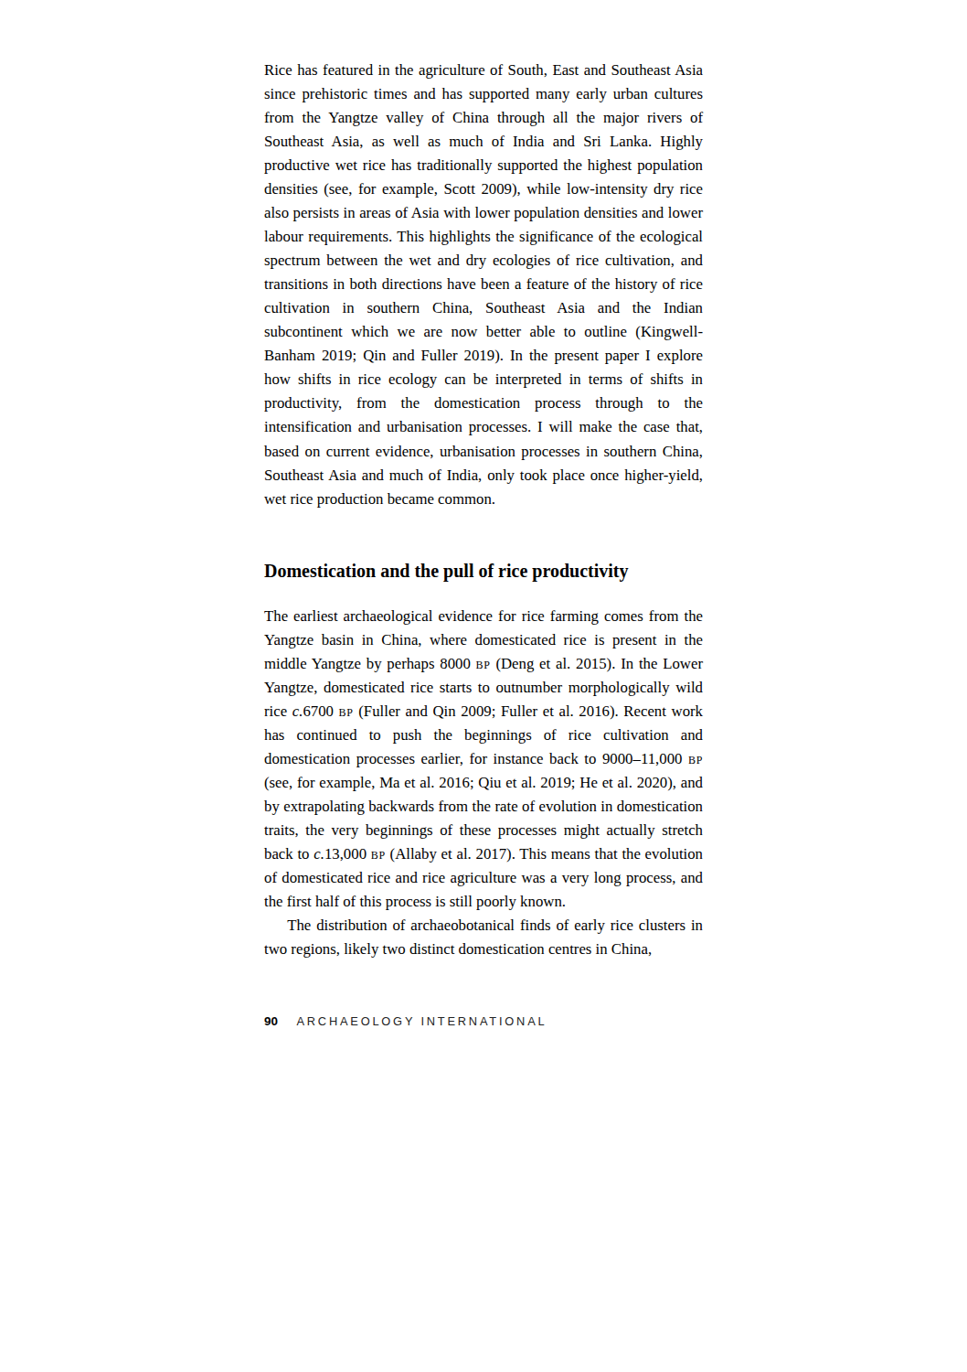Rice has featured in the agriculture of South, East and Southeast Asia since prehistoric times and has supported many early urban cultures from the Yangtze valley of China through all the major rivers of Southeast Asia, as well as much of India and Sri Lanka. Highly productive wet rice has traditionally supported the highest population densities (see, for example, Scott 2009), while low-intensity dry rice also persists in areas of Asia with lower population densities and lower labour requirements. This highlights the significance of the ecological spectrum between the wet and dry ecologies of rice cultivation, and transitions in both directions have been a feature of the history of rice cultivation in southern China, Southeast Asia and the Indian subcontinent which we are now better able to outline (Kingwell-Banham 2019; Qin and Fuller 2019). In the present paper I explore how shifts in rice ecology can be interpreted in terms of shifts in productivity, from the domestication process through to the intensification and urbanisation processes. I will make the case that, based on current evidence, urbanisation processes in southern China, Southeast Asia and much of India, only took place once higher-yield, wet rice production became common.
Domestication and the pull of rice productivity
The earliest archaeological evidence for rice farming comes from the Yangtze basin in China, where domesticated rice is present in the middle Yangtze by perhaps 8000 bp (Deng et al. 2015). In the Lower Yangtze, domesticated rice starts to outnumber morphologically wild rice c. 6700 bp (Fuller and Qin 2009; Fuller et al. 2016). Recent work has continued to push the beginnings of rice cultivation and domestication processes earlier, for instance back to 9000–11,000 bp (see, for example, Ma et al. 2016; Qiu et al. 2019; He et al. 2020), and by extrapolating backwards from the rate of evolution in domestication traits, the very beginnings of these processes might actually stretch back to c. 13,000 bp (Allaby et al. 2017). This means that the evolution of domesticated rice and rice agriculture was a very long process, and the first half of this process is still poorly known.
The distribution of archaeobotanical finds of early rice clusters in two regions, likely two distinct domestication centres in China,
90 Archaeology International